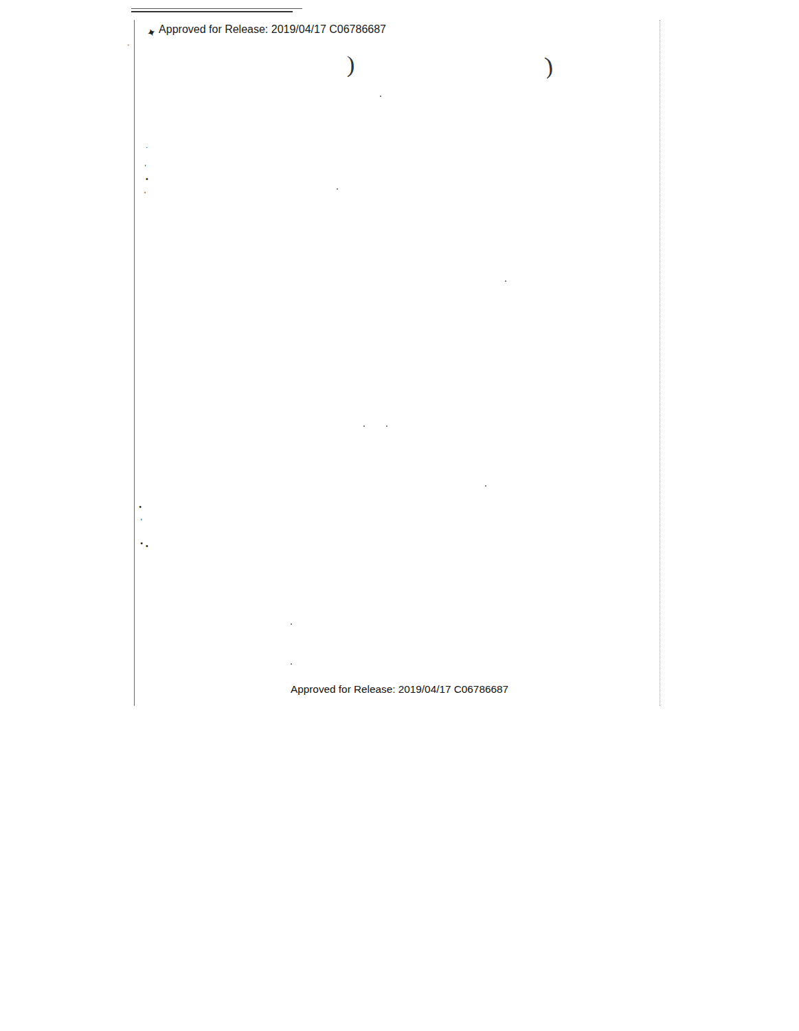Approved for Release: 2019/04/17 C06786687
) )
✦ · · , • ' • , • •
Approved for Release: 2019/04/17 C06786687